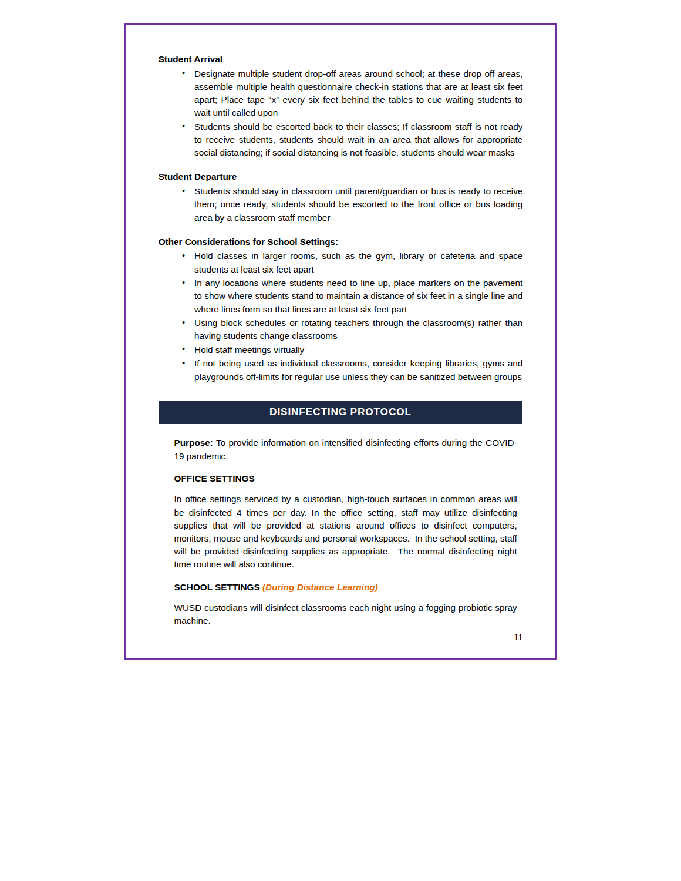Student Arrival
Designate multiple student drop-off areas around school; at these drop off areas, assemble multiple health questionnaire check-in stations that are at least six feet apart; Place tape “x” every six feet behind the tables to cue waiting students to wait until called upon
Students should be escorted back to their classes; If classroom staff is not ready to receive students, students should wait in an area that allows for appropriate social distancing; if social distancing is not feasible, students should wear masks
Student Departure
Students should stay in classroom until parent/guardian or bus is ready to receive them; once ready, students should be escorted to the front office or bus loading area by a classroom staff member
Other Considerations for School Settings:
Hold classes in larger rooms, such as the gym, library or cafeteria and space students at least six feet apart
In any locations where students need to line up, place markers on the pavement to show where students stand to maintain a distance of six feet in a single line and where lines form so that lines are at least six feet part
Using block schedules or rotating teachers through the classroom(s) rather than having students change classrooms
Hold staff meetings virtually
If not being used as individual classrooms, consider keeping libraries, gyms and playgrounds off-limits for regular use unless they can be sanitized between groups
DISINFECTING PROTOCOL
Purpose: To provide information on intensified disinfecting efforts during the COVID-19 pandemic.
OFFICE SETTINGS
In office settings serviced by a custodian, high-touch surfaces in common areas will be disinfected 4 times per day. In the office setting, staff may utilize disinfecting supplies that will be provided at stations around offices to disinfect computers, monitors, mouse and keyboards and personal workspaces. In the school setting, staff will be provided disinfecting supplies as appropriate. The normal disinfecting night time routine will also continue.
SCHOOL SETTINGS (During Distance Learning)
WUSD custodians will disinfect classrooms each night using a fogging probiotic spray machine.
11